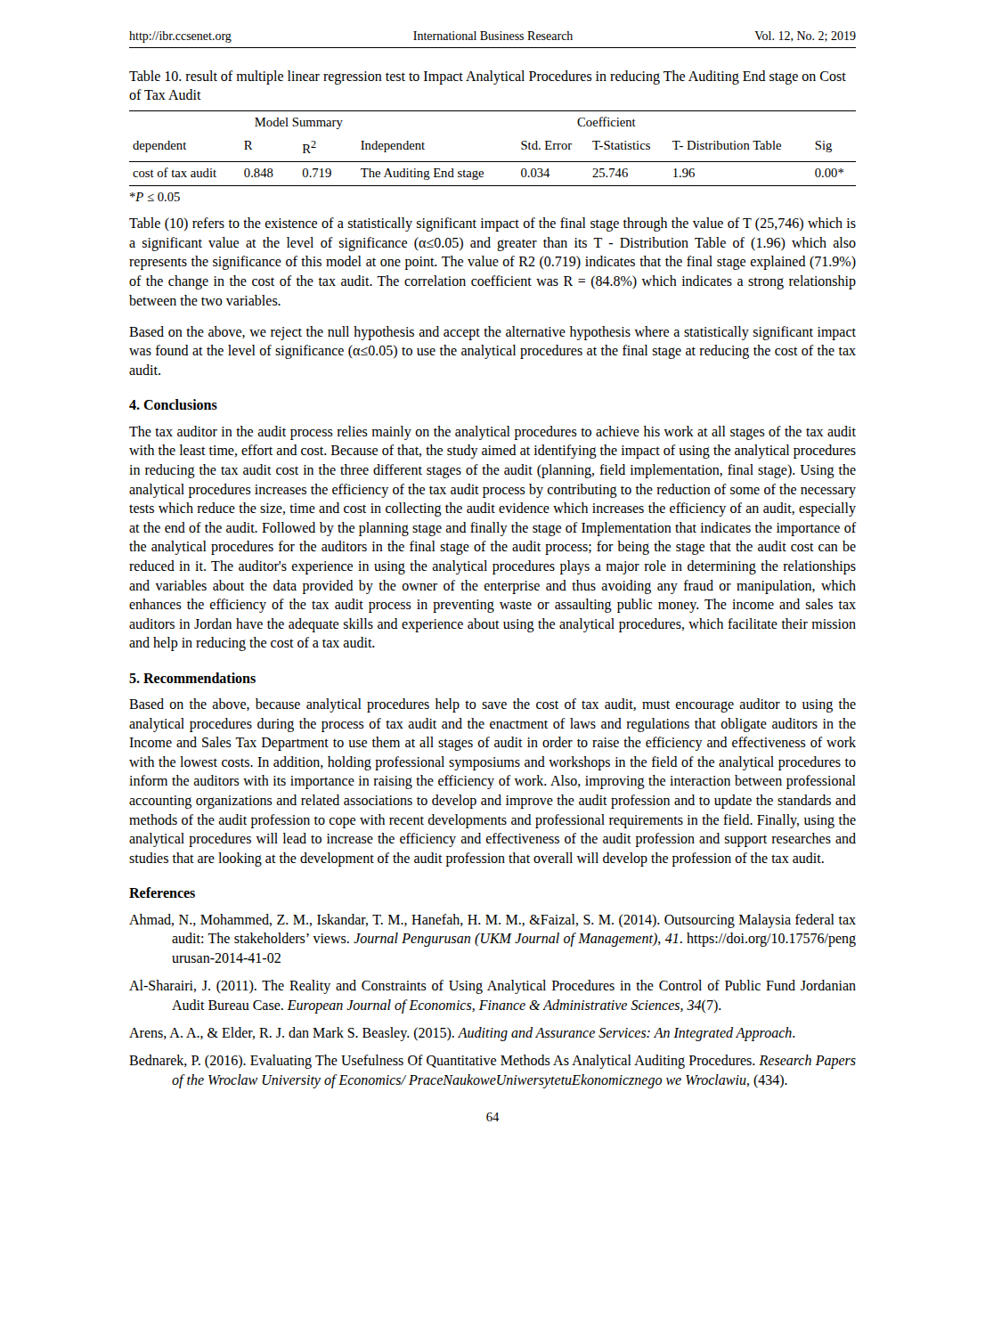http://ibr.ccsenet.org International Business Research Vol. 12, No. 2; 2019
Table 10. result of multiple linear regression test to Impact Analytical Procedures in reducing The Auditing End stage on Cost of Tax Audit
| | Model Summary | Coefficient |
| --- | --- | --- |
| dependent | R | R 2 | Independent | Std. Error | T-Statistics | T- Distribution Table | Sig |
| cost of tax audit | 0.848 | 0.719 | The Auditing End stage | 0.034 | 25.746 | 1.96 | 0.00* |
*P ≤ 0.05
Table (10) refers to the existence of a statistically significant impact of the final stage through the value of T (25,746) which is a significant value at the level of significance (α≤0.05) and greater than its T - Distribution Table of (1.96) which also represents the significance of this model at one point. The value of R2 (0.719) indicates that the final stage explained (71.9%) of the change in the cost of the tax audit. The correlation coefficient was R = (84.8%) which indicates a strong relationship between the two variables.
Based on the above, we reject the null hypothesis and accept the alternative hypothesis where a statistically significant impact was found at the level of significance (α≤0.05) to use the analytical procedures at the final stage at reducing the cost of the tax audit.
4. Conclusions
The tax auditor in the audit process relies mainly on the analytical procedures to achieve his work at all stages of the tax audit with the least time, effort and cost. Because of that, the study aimed at identifying the impact of using the analytical procedures in reducing the tax audit cost in the three different stages of the audit (planning, field implementation, final stage). Using the analytical procedures increases the efficiency of the tax audit process by contributing to the reduction of some of the necessary tests which reduce the size, time and cost in collecting the audit evidence which increases the efficiency of an audit, especially at the end of the audit. Followed by the planning stage and finally the stage of Implementation that indicates the importance of the analytical procedures for the auditors in the final stage of the audit process; for being the stage that the audit cost can be reduced in it. The auditor's experience in using the analytical procedures plays a major role in determining the relationships and variables about the data provided by the owner of the enterprise and thus avoiding any fraud or manipulation, which enhances the efficiency of the tax audit process in preventing waste or assaulting public money. The income and sales tax auditors in Jordan have the adequate skills and experience about using the analytical procedures, which facilitate their mission and help in reducing the cost of a tax audit.
5. Recommendations
Based on the above, because analytical procedures help to save the cost of tax audit, must encourage auditor to using the analytical procedures during the process of tax audit and the enactment of laws and regulations that obligate auditors in the Income and Sales Tax Department to use them at all stages of audit in order to raise the efficiency and effectiveness of work with the lowest costs. In addition, holding professional symposiums and workshops in the field of the analytical procedures to inform the auditors with its importance in raising the efficiency of work. Also, improving the interaction between professional accounting organizations and related associations to develop and improve the audit profession and to update the standards and methods of the audit profession to cope with recent developments and professional requirements in the field. Finally, using the analytical procedures will lead to increase the efficiency and effectiveness of the audit profession and support researches and studies that are looking at the development of the audit profession that overall will develop the profession of the tax audit.
References
Ahmad, N., Mohammed, Z. M., Iskandar, T. M., Hanefah, H. M. M., &Faizal, S. M. (2014). Outsourcing Malaysia federal tax audit: The stakeholders’ views. Journal Pengurusan (UKM Journal of Management), 41. https://doi.org/10.17576/pengurusan-2014-41-02
Al-Sharairi, J. (2011). The Reality and Constraints of Using Analytical Procedures in the Control of Public Fund Jordanian Audit Bureau Case. European Journal of Economics, Finance & Administrative Sciences, 34(7).
Arens, A. A., & Elder, R. J. dan Mark S. Beasley. (2015). Auditing and Assurance Services: An Integrated Approach.
Bednarek, P. (2016). Evaluating The Usefulness Of Quantitative Methods As Analytical Auditing Procedures. Research Papers of the Wroclaw University of Economics/ PraceNaukoweUniwersytetuEkonomicznego we Wroclawiu, (434).
64